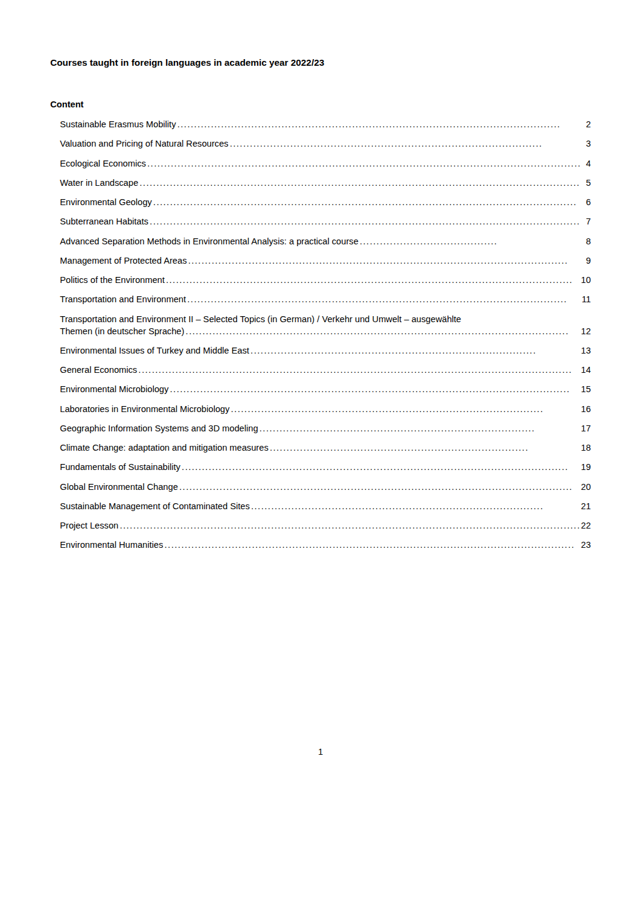Courses taught in foreign languages in academic year 2022/23
Content
Sustainable Erasmus Mobility.................................................................................................................. 2
Valuation and Pricing of Natural Resources............................................................................................. 3
Ecological Economics................................................................................................................................. 4
Water in Landscape................................................................................................................................... 5
Environmental Geology.............................................................................................................................. 6
Subterranean Habitats................................................................................................................................ 7
Advanced Separation Methods in Environmental Analysis: a practical course......................................... 8
Management of Protected Areas................................................................................................................. 9
Politics of the Environment......................................................................................................................... 10
Transportation and Environment................................................................................................................. 11
Transportation and Environment II – Selected Topics (in German) / Verkehr und Umwelt – ausgewählte Themen (in deutscher Sprache).................................................................................................................. 12
Environmental Issues of Turkey and Middle East..................................................................................... 13
General Economics................................................................................................................................. 14
Environmental Microbiology....................................................................................................................... 15
Laboratories in Environmental Microbiology............................................................................................. 16
Geographic Information Systems and 3D modeling.................................................................................. 17
Climate Change: adaptation and mitigation measures............................................................................. 18
Fundamentals of Sustainability................................................................................................................... 19
Global Environmental Change..................................................................................................................... 20
Sustainable Management of Contaminated Sites....................................................................................... 21
Project Lesson......................................................................................................................................... 22
Environmental Humanities.......................................................................................................................... 23
1